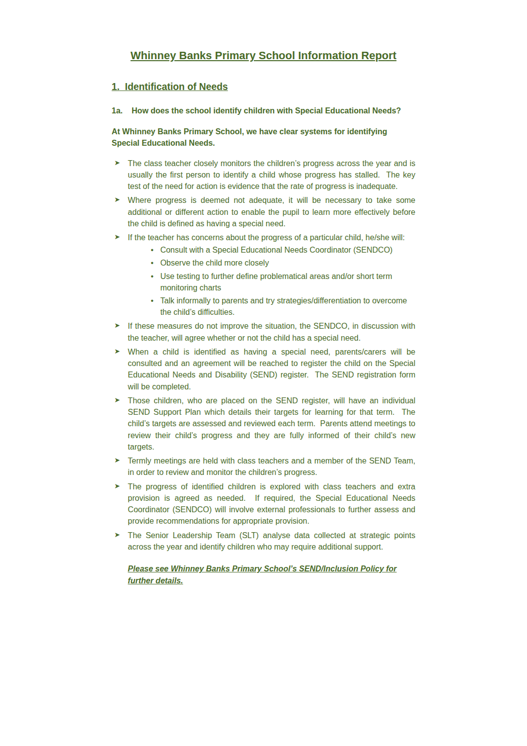Whinney Banks Primary School Information Report
1. Identification of Needs
1a. How does the school identify children with Special Educational Needs?
At Whinney Banks Primary School, we have clear systems for identifying Special Educational Needs.
The class teacher closely monitors the children’s progress across the year and is usually the first person to identify a child whose progress has stalled. The key test of the need for action is evidence that the rate of progress is inadequate.
Where progress is deemed not adequate, it will be necessary to take some additional or different action to enable the pupil to learn more effectively before the child is defined as having a special need.
If the teacher has concerns about the progress of a particular child, he/she will:
Consult with a Special Educational Needs Coordinator (SENDCO)
Observe the child more closely
Use testing to further define problematical areas and/or short term monitoring charts
Talk informally to parents and try strategies/differentiation to overcome the child’s difficulties.
If these measures do not improve the situation, the SENDCO, in discussion with the teacher, will agree whether or not the child has a special need.
When a child is identified as having a special need, parents/carers will be consulted and an agreement will be reached to register the child on the Special Educational Needs and Disability (SEND) register. The SEND registration form will be completed.
Those children, who are placed on the SEND register, will have an individual SEND Support Plan which details their targets for learning for that term. The child’s targets are assessed and reviewed each term. Parents attend meetings to review their child’s progress and they are fully informed of their child’s new targets.
Termly meetings are held with class teachers and a member of the SEND Team, in order to review and monitor the children’s progress.
The progress of identified children is explored with class teachers and extra provision is agreed as needed. If required, the Special Educational Needs Coordinator (SENDCO) will involve external professionals to further assess and provide recommendations for appropriate provision.
The Senior Leadership Team (SLT) analyse data collected at strategic points across the year and identify children who may require additional support.
Please see Whinney Banks Primary School’s SEND/Inclusion Policy for further details.